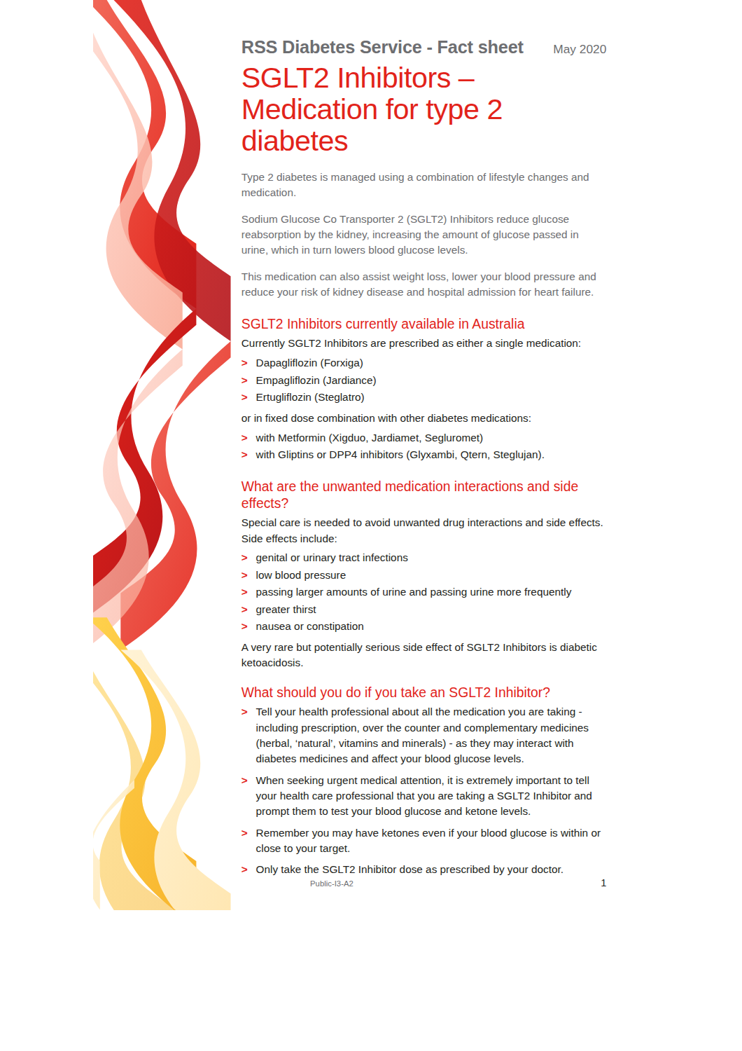RSS Diabetes Service - Fact sheet
May 2020
SGLT2 Inhibitors – Medication for type 2 diabetes
Type 2 diabetes is managed using a combination of lifestyle changes and medication.
Sodium Glucose Co Transporter 2 (SGLT2) Inhibitors reduce glucose reabsorption by the kidney, increasing the amount of glucose passed in urine, which in turn lowers blood glucose levels.
This medication can also assist weight loss, lower your blood pressure and reduce your risk of kidney disease and hospital admission for heart failure.
SGLT2 Inhibitors currently available in Australia
Currently SGLT2 Inhibitors are prescribed as either a single medication:
Dapagliflozin (Forxiga)
Empagliflozin (Jardiance)
Ertugliflozin (Steglatro)
or in fixed dose combination with other diabetes medications:
with Metformin (Xigduo, Jardiamet, Segluromet)
with Gliptins or DPP4 inhibitors (Glyxambi, Qtern, Steglujan).
What are the unwanted medication interactions and side effects?
Special care is needed to avoid unwanted drug interactions and side effects. Side effects include:
genital or urinary tract infections
low blood pressure
passing larger amounts of urine and passing urine more frequently
greater thirst
nausea or constipation
A very rare but potentially serious side effect of SGLT2 Inhibitors is diabetic ketoacidosis.
What should you do if you take an SGLT2 Inhibitor?
Tell your health professional about all the medication you are taking - including prescription, over the counter and complementary medicines (herbal, ‘natural’, vitamins and minerals) - as they may interact with diabetes medicines and affect your blood glucose levels.
When seeking urgent medical attention, it is extremely important to tell your health care professional that you are taking a SGLT2 Inhibitor and prompt them to test your blood glucose and ketone levels.
Remember you may have ketones even if your blood glucose is within or close to your target.
Only take the SGLT2 Inhibitor dose as prescribed by your doctor.
Public-I3-A2 1